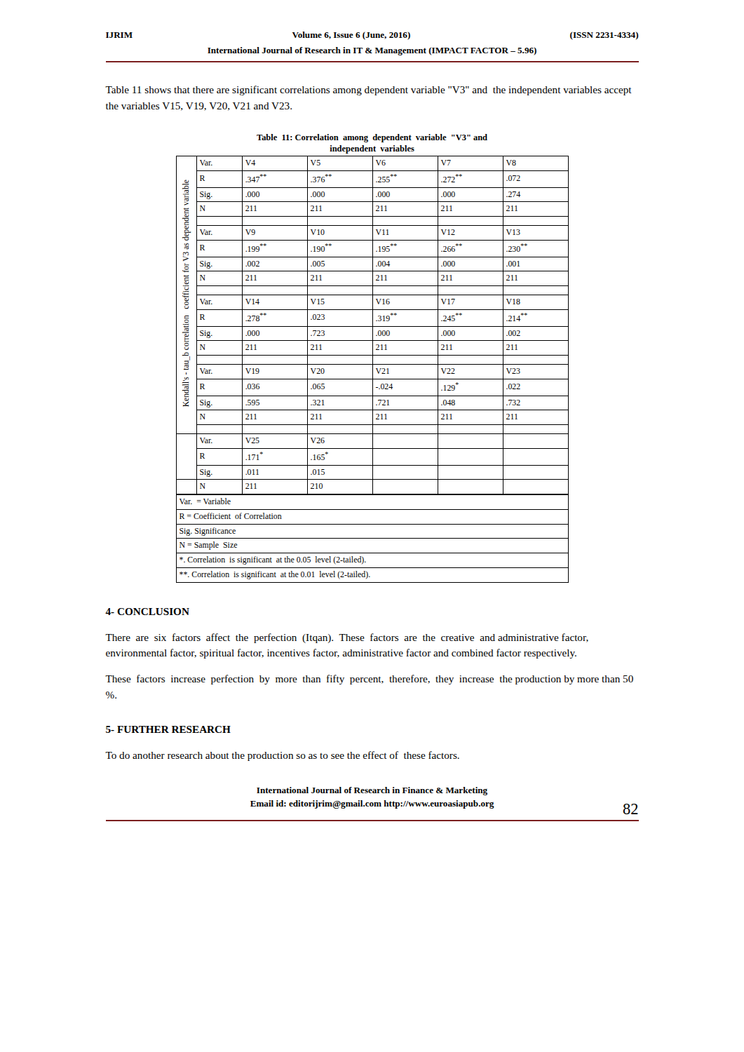IJRIM Volume 6, Issue 6 (June, 2016) (ISSN 2231-4334)
International Journal of Research in IT & Management (IMPACT FACTOR – 5.96)
Table 11 shows that there are significant correlations among dependent variable "V3" and the independent variables accept the variables V15, V19, V20, V21 and V23.
Table 11: Correlation among dependent variable "V3" and
independent variables
| Kendall's - tau_b correlation coefficient for V3 as dependent variable | Var. | V4 | V5 | V6 | V7 | V8 |
| R | .347 ** | .376 ** | .255 ** | .272 ** | .072 |
| Sig. | .000 | .000 | .000 | .000 | .274 |
| N | 211 | 211 | 211 | 211 | 211 |
| Var. | V9 | V10 | V11 | V12 | V13 |
| R | .199 ** | .190 ** | .195 ** | .266 ** | .230 ** |
| Sig. | .002 | .005 | .004 | .000 | .001 |
| N | 211 | 211 | 211 | 211 | 211 |
| Var. | V14 | V15 | V16 | V17 | V18 |
| R | .278 ** | .023 | .319 ** | .245 ** | .214 ** |
| Sig. | .000 | .723 | .000 | .000 | .002 |
| N | 211 | 211 | 211 | 211 | 211 |
| Var. | V19 | V20 | V21 | V22 | V23 |
| R | .036 | .065 | -.024 | .129 * | .022 |
| Sig. | .595 | .321 | .721 | .048 | .732 |
| N | 211 | 211 | 211 | 211 | 211 |
| | Var. | V25 | V26 | | | |
| R | .171 * | .165 * | | | |
| Sig. | .011 | .015 | | | |
| | N | 211 | 210 | | | |
| Var. = Variable |
| R = Coefficient of Correlation |
| Sig. Significance |
| N = Sample Size |
| *. Correlation is significant at the 0.05 level (2-tailed). |
| **. Correlation is significant at the 0.01 level (2-tailed). |
4- CONCLUSION
There are six factors affect the perfection (Itqan). These factors are the creative and administrative factor, environmental factor, spiritual factor, incentives factor, administrative factor and combined factor respectively.
These factors increase perfection by more than fifty percent, therefore, they increase the production by more than 50 %.
5- FURTHER RESEARCH
To do another research about the production so as to see the effect of these factors.
International Journal of Research in Finance & Marketing
Email id: editorijrim@gmail.com http://www.euroasiapub.org
82